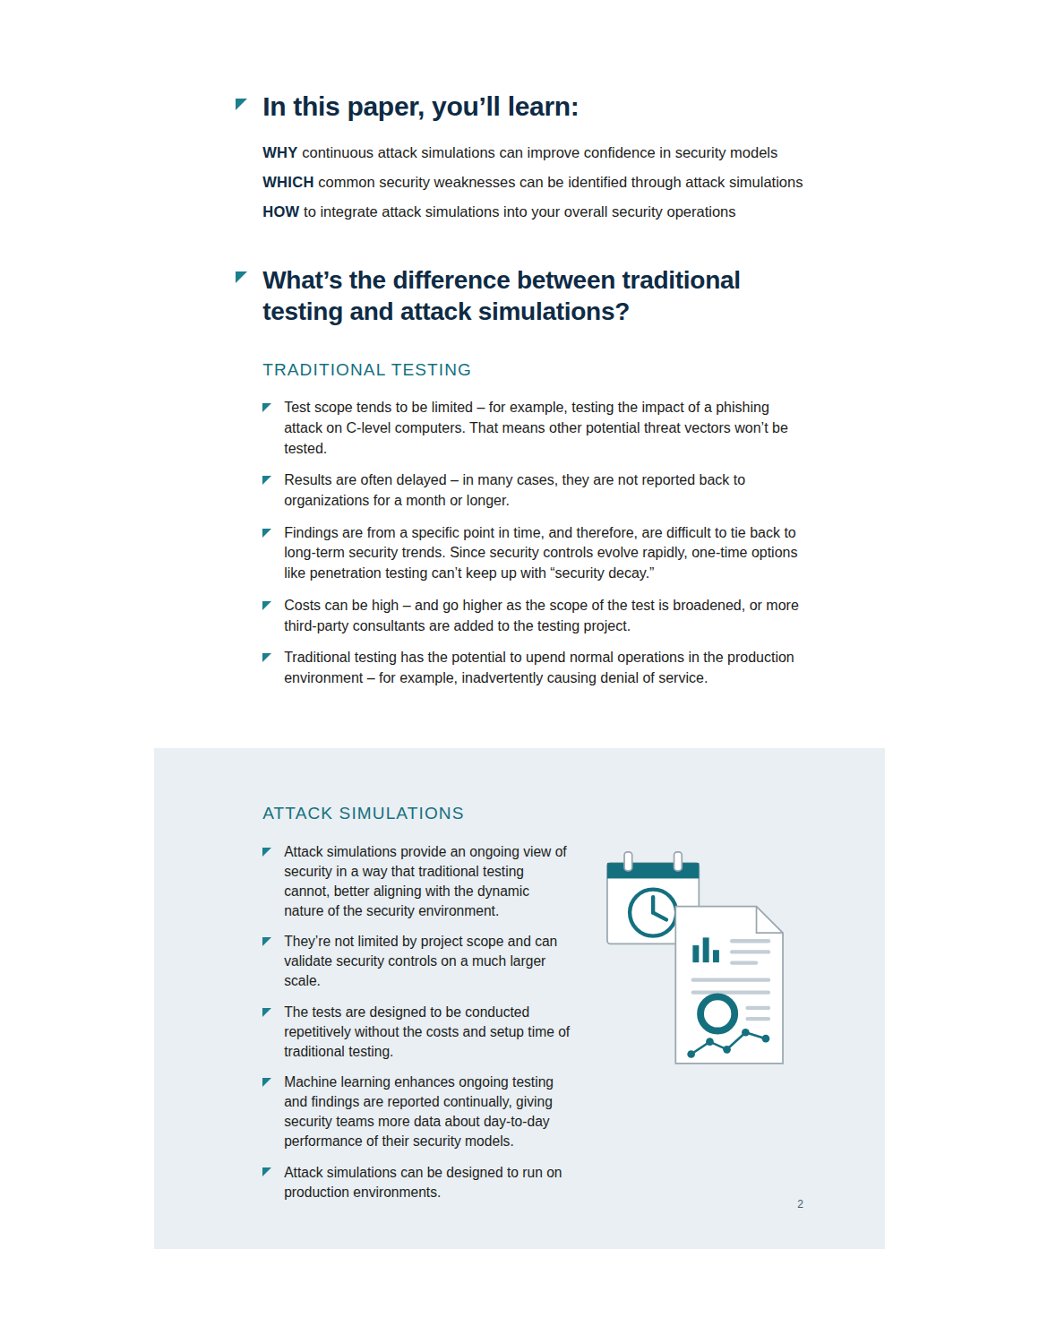In this paper, you’ll learn:
WHY continuous attack simulations can improve confidence in security models
WHICH common security weaknesses can be identified through attack simulations
HOW to integrate attack simulations into your overall security operations
What’s the difference between traditional
testing and attack simulations?
Traditional Testing
Test scope tends to be limited – for example, testing the impact of a phishing attack on C-level computers. That means other potential threat vectors won’t be tested.
Results are often delayed – in many cases, they are not reported back to organizations for a month or longer.
Findings are from a specific point in time, and therefore, are difficult to tie back to long-term security trends. Since security controls evolve rapidly, one-time options like penetration testing can’t keep up with “security decay.”
Costs can be high – and go higher as the scope of the test is broadened, or more third-party consultants are added to the testing project.
Traditional testing has the potential to upend normal operations in the production environment – for example, inadvertently causing denial of service.
Attack Simulations
Attack simulations provide an ongoing view of security in a way that traditional testing cannot, better aligning with the dynamic nature of the security environment.
They’re not limited by project scope and can validate security controls on a much larger scale.
The tests are designed to be conducted repetitively without the costs and setup time of traditional testing.
Machine learning enhances ongoing testing and findings are reported continually, giving security teams more data about day-to-day performance of their security models.
Attack simulations can be designed to run on production environments.
2